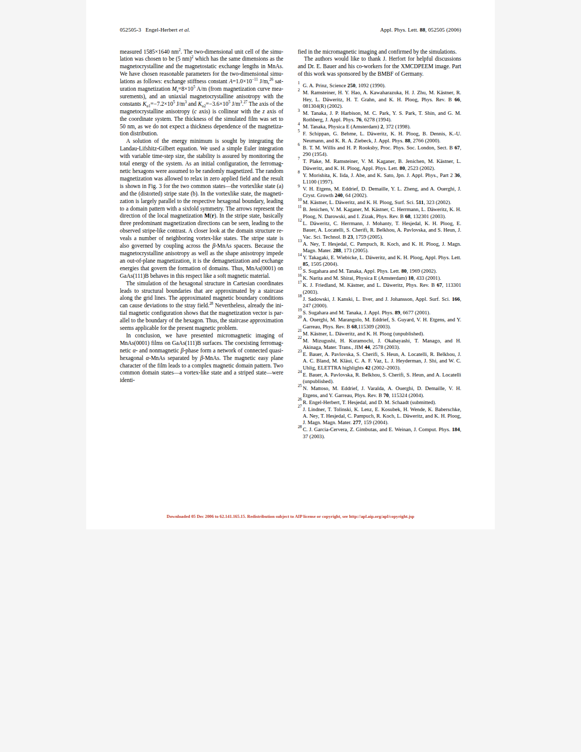052505-3 Engel-Herbert et al.
Appl. Phys. Lett. 88, 052505 (2006)
measured 1585×1640 nm2. The two-dimensional unit cell of the simulation was chosen to be (5 nm)2 which has the same dimensions as the magnetocrystalline and the magnetostatic exchange lengths in MnAs. We have chosen reasonable parameters for the two-dimensional simulations as follows: exchange stiffness constant A=1.0×10−11 J/m,26 saturation magnetization Ms=8×105 A/m (from magnetization curve measurements), and an uniaxial magnetocrystalline anisotropy with the constants Ku1=−7.2×105 J/m3 and Ku2=−3.6×105 J/m3.27 The axis of the magnetocrystalline anisotropy (c axis) is collinear with the z axis of the coordinate system. The thickness of the simulated film was set to 50 nm, as we do not expect a thickness dependence of the magnetization distribution.
A solution of the energy minimum is sought by integrating the Landau-Lifshitz-Gilbert equation. We used a simple Euler integration with variable time-step size, the stability is assured by monitoring the total energy of the system. As an initial configuration, the ferromagnetic hexagons were assumed to be randomly magnetized. The random magnetization was allowed to relax in zero applied field and the result is shown in Fig. 3 for the two common states—the vortexlike state (a) and the (distorted) stripe state (b). In the vortexlike state, the magnetization is largely parallel to the respective hexagonal boundary, leading to a domain pattern with a sixfold symmetry. The arrows represent the direction of the local magnetization M(r). In the stripe state, basically three predominant magnetization directions can be seen, leading to the observed stripe-like contrast. A closer look at the domain structure reveals a number of neighboring vortex-like states. The stripe state is also governed by coupling across the β-MnAs spacers. Because the magnetocrystalline anisotropy as well as the shape anisotropy impede an out-of-plane magnetization, it is the demagnetization and exchange energies that govern the formation of domains. Thus, MnAs(0001) on GaAs(111)B behaves in this respect like a soft magnetic material.
The simulation of the hexagonal structure in Cartesian coordinates leads to structural boundaries that are approximated by a staircase along the grid lines. The approximated magnetic boundary conditions can cause deviations to the stray field.28 Nevertheless, already the initial magnetic configuration shows that the magnetization vector is parallel to the boundary of the hexagon. Thus, the staircase approximation seems applicable for the present magnetic problem.
In conclusion, we have presented micromagnetic imaging of MnAs(0001) films on GaAs(111)B surfaces. The coexisting ferromagnetic α- and nonmagnetic β-phase form a network of connected quasihexagonal α-MnAs separated by β-MnAs. The magnetic easy plane character of the film leads to a complex magnetic domain pattern. Two common domain states—a vortex-like state and a striped state—were identi-
fied in the micromagnetic imaging and confirmed by the simulations.
The authors would like to thank J. Herfort for helpful discussions and Dr. E. Bauer and his co-workers for the XMCDPEEM image. Part of this work was sponsored by the BMBF of Germany.
G. A. Prinz, Science 250, 1092 (1990).
M. Ramsteiner, H. Y. Hao, A. Kawaharazuka, H. J. Zhu, M. Kästner, R. Hey, L. Däweritz, H. T. Grahn, and K. H. Ploog, Phys. Rev. B 66, 081304(R) (2002).
M. Tanaka, J. P. Harbison, M. C. Park, Y. S. Park, T. Shin, and G. M. Rothberg, J. Appl. Phys. 76, 6278 (1994).
M. Tanaka, Physica E (Amsterdam) 2, 372 (1998).
F. Schippan, G. Behme, L. Däweritz, K. H. Ploog, B. Dennis, K.-U. Neumann, and K. R. A. Ziebeck, J. Appl. Phys. 88, 2766 (2000).
B. T. M. Willis and H. P. Rooksby, Proc. Phys. Soc. London, Sect. B 67, 290 (1954).
T. Plake, M. Ramsteiner, V. M. Kaganer, B. Jenichen, M. Kästner, L. Däweritz, and K. H. Ploog, Appl. Phys. Lett. 80, 2523 (2002).
Y. Morishita, K. Iida, J. Abe, and K. Sato, Jpn. J. Appl. Phys., Part 2 36, L1100 (1997).
V. H. Etgens, M. Eddrief, D. Demaille, Y. L. Zheng, and A. Ouerghi, J. Cryst. Growth 240, 64 (2002).
M. Kästner, L. Däweritz, and K. H. Ploog, Surf. Sci. 511, 323 (2002).
B. Jenichen, V. M. Kaganer, M. Kästner, C. Herrmann, L. Däweritz, K. H. Ploog, N. Darowski, and I. Zizak, Phys. Rev. B 68, 132301 (2003).
L. Däweritz, C. Herrmann, J. Mohanty, T. Hesjedal, K. H. Ploog, E. Bauer, A. Locatelli, S. Cherifi, R. Belkhou, A. Pavlovska, and S. Heun, J. Vac. Sci. Technol. B 23, 1759 (2005).
A. Ney, T. Hesjedal, C. Pampuch, R. Koch, and K. H. Ploog, J. Magn. Magn. Mater. 288, 173 (2005).
Y. Takagaki, E. Wiebicke, L. Däweritz, and K. H. Ploog, Appl. Phys. Lett. 85, 1505 (2004).
S. Sugahara and M. Tanaka, Appl. Phys. Lett. 80, 1969 (2002).
K. Narita and M. Shirai, Physica E (Amsterdam) 10, 433 (2001).
K. J. Friedland, M. Kästner, and L. Däweritz, Phys. Rev. B 67, 113301 (2003).
J. Sadowski, J. Kanski, L. Ilver, and J. Johansson, Appl. Surf. Sci. 166, 247 (2000).
S. Sugahara and M. Tanaka, J. Appl. Phys. 89, 6677 (2001).
A. Ouerghi, M. Marangolo, M. Eddrief, S. Guyard, V. H. Etgens, and Y. Garreau, Phys. Rev. B 68,115309 (2003).
M. Kästner, L. Däweritz, and K. H. Ploog (unpublished).
M. Mizugushi, H. Kuramochi, J. Okabayashi, T. Manago, and H. Akinaga, Mater. Trans., JIM 44, 2578 (2003).
E. Bauer, A. Pavlovska, S. Cherifi, S. Heun, A. Locatelli, R. Belkhou, J. A. C. Bland, M. Kläui, C. A. F. Vaz, L. J. Heyderman, J. Shi, and W. C. Uhlig, ELETTRA highlights 42 (2002–2003).
E. Bauer, A. Pavlovska, R. Belkhou, S. Cherifi, S. Heun, and A. Locatelli (unpublished).
N. Mattoso, M. Eddrief, J. Varalda, A. Ouerghi, D. Demaille, V. H. Etgens, and Y. Garreau, Phys. Rev. B 70, 115324 (2004).
R. Engel-Herbert, T. Hesjedal, and D. M. Schaadt (submitted).
J. Lindner, T. Tolinski, K. Lenz, E. Kosubek, H. Wende, K. Baberschke, A. Ney, T. Hesjedal, C. Pampuch, R. Koch, L. Däweritz, and K. H. Ploog, J. Magn. Magn. Mater. 277, 159 (2004).
C. J. Garcia-Cervera, Z. Gimbutas, and E. Weinan, J. Comput. Phys. 184, 37 (2003).
Downloaded 05 Dec 2006 to 62.141.165.15. Redistribution subject to AIP license or copyright, see http://apl.aip.org/apl/copyright.jsp